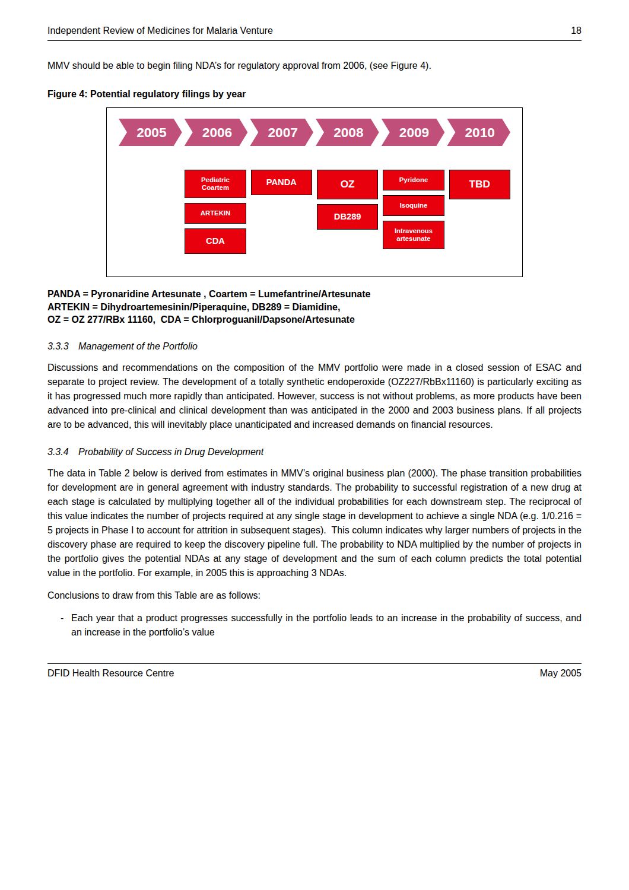Independent Review of Medicines for Malaria Venture 18
MMV should be able to begin filing NDA’s for regulatory approval from 2006, (see Figure 4).
Figure 4: Potential regulatory filings by year
2005
2006
2007
2008
2009
2010
Pediatric
Coartem
ARTEKIN
CDA
PANDA
OZ
DB289
Pyridone
Isoquine
Intravenous
artesunate
TBD
PANDA = Pyronaridine Artesunate , Coartem = Lumefantrine/Artesunate
ARTEKIN = Dihydroartemesinin/Piperaquine, DB289 = Diamidine,
OZ = OZ 277/RBx 11160, CDA = Chlorproguanil/Dapsone/Artesunate
3.3.3 Management of the Portfolio
Discussions and recommendations on the composition of the MMV portfolio were made in a closed session of ESAC and separate to project review. The development of a totally synthetic endoperoxide (OZ227/RbBx11160) is particularly exciting as it has progressed much more rapidly than anticipated. However, success is not without problems, as more products have been advanced into pre-clinical and clinical development than was anticipated in the 2000 and 2003 business plans. If all projects are to be advanced, this will inevitably place unanticipated and increased demands on financial resources.
3.3.4 Probability of Success in Drug Development
The data in Table 2 below is derived from estimates in MMV’s original business plan (2000). The phase transition probabilities for development are in general agreement with industry standards. The probability to successful registration of a new drug at each stage is calculated by multiplying together all of the individual probabilities for each downstream step. The reciprocal of this value indicates the number of projects required at any single stage in development to achieve a single NDA (e.g. 1/0.216 = 5 projects in Phase I to account for attrition in subsequent stages). This column indicates why larger numbers of projects in the discovery phase are required to keep the discovery pipeline full. The probability to NDA multiplied by the number of projects in the portfolio gives the potential NDAs at any stage of development and the sum of each column predicts the total potential value in the portfolio. For example, in 2005 this is approaching 3 NDAs.
Conclusions to draw from this Table are as follows:
Each year that a product progresses successfully in the portfolio leads to an increase in the probability of success, and an increase in the portfolio’s value
DFID Health Resource Centre May 2005